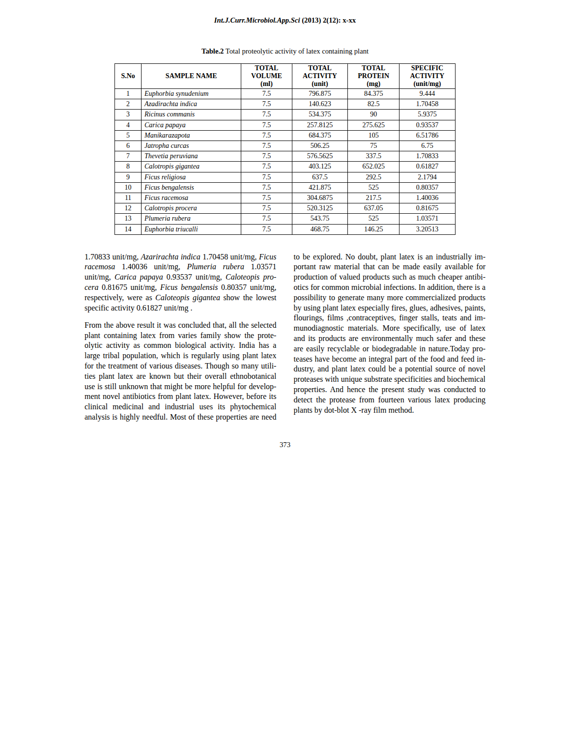Int.J.Curr.Microbiol.App.Sci (2013) 2(12): x-xx
Table.2 Total proteolytic activity of latex containing plant
| S.No | SAMPLE NAME | TOTAL VOLUME (ml) | TOTAL ACTIVITY (unit) | TOTAL PROTEIN (mg) | SPECIFIC ACTIVITY (unit/mg) |
| --- | --- | --- | --- | --- | --- |
| 1 | Euphorbia synudenium | 7.5 | 796.875 | 84.375 | 9.444 |
| 2 | Azadirachta indica | 7.5 | 140.623 | 82.5 | 1.70458 |
| 3 | Ricinus commanis | 7.5 | 534.375 | 90 | 5.9375 |
| 4 | Carica papaya | 7.5 | 257.8125 | 275.625 | 0.93537 |
| 5 | Manikarazapota | 7.5 | 684.375 | 105 | 6.51786 |
| 6 | Jatropha curcas | 7.5 | 506.25 | 75 | 6.75 |
| 7 | Thevetia peruviana | 7.5 | 576.5625 | 337.5 | 1.70833 |
| 8 | Calotropis gigantea | 7.5 | 403.125 | 652.025 | 0.61827 |
| 9 | Ficus religiosa | 7.5 | 637.5 | 292.5 | 2.1794 |
| 10 | Ficus bengalensis | 7.5 | 421.875 | 525 | 0.80357 |
| 11 | Ficus racemosa | 7.5 | 304.6875 | 217.5 | 1.40036 |
| 12 | Calotropis procera | 7.5 | 520.3125 | 637.05 | 0.81675 |
| 13 | Plumeria rubera | 7.5 | 543.75 | 525 | 1.03571 |
| 14 | Euphorbia triucalli | 7.5 | 468.75 | 146.25 | 3.20513 |
1.70833 unit/mg, Azarirachta indica 1.70458 unit/mg, Ficus racemosa 1.40036 unit/mg, Plumeria rubera 1.03571 unit/mg, Carica papaya 0.93537 unit/mg, Caloteopis procera 0.81675 unit/mg, Ficus bengalensis 0.80357 unit/mg, respectively, were as Caloteopis gigantea show the lowest specific activity 0.61827 unit/mg .
From the above result it was concluded that, all the selected plant containing latex from varies family show the proteolytic activity as common biological activity. India has a large tribal population, which is regularly using plant latex for the treatment of various diseases. Though so many utilities plant latex are known but their overall ethnobotanical use is still unknown that might be more helpful for development novel antibiotics from plant latex. However, before its clinical medicinal and industrial uses its phytochemical analysis is highly needful. Most of these properties are need to be explored. No doubt, plant latex is an industrially important raw material that can be made easily available for production of valued products such as much cheaper antibiotics for common microbial infections. In addition, there is a possibility to generate many more commercialized products by using plant latex especially fires, glues, adhesives, paints, flourings, films ,contraceptives, finger stalls, teats and immunodiagnostic materials. More specifically, use of latex and its products are environmentally much safer and these are easily recyclable or biodegradable in nature.Today proteases have become an integral part of the food and feed industry, and plant latex could be a potential source of novel proteases with unique substrate specificities and biochemical properties. And hence the present study was conducted to detect the protease from fourteen various latex producing plants by dot-blot X -ray film method.
373